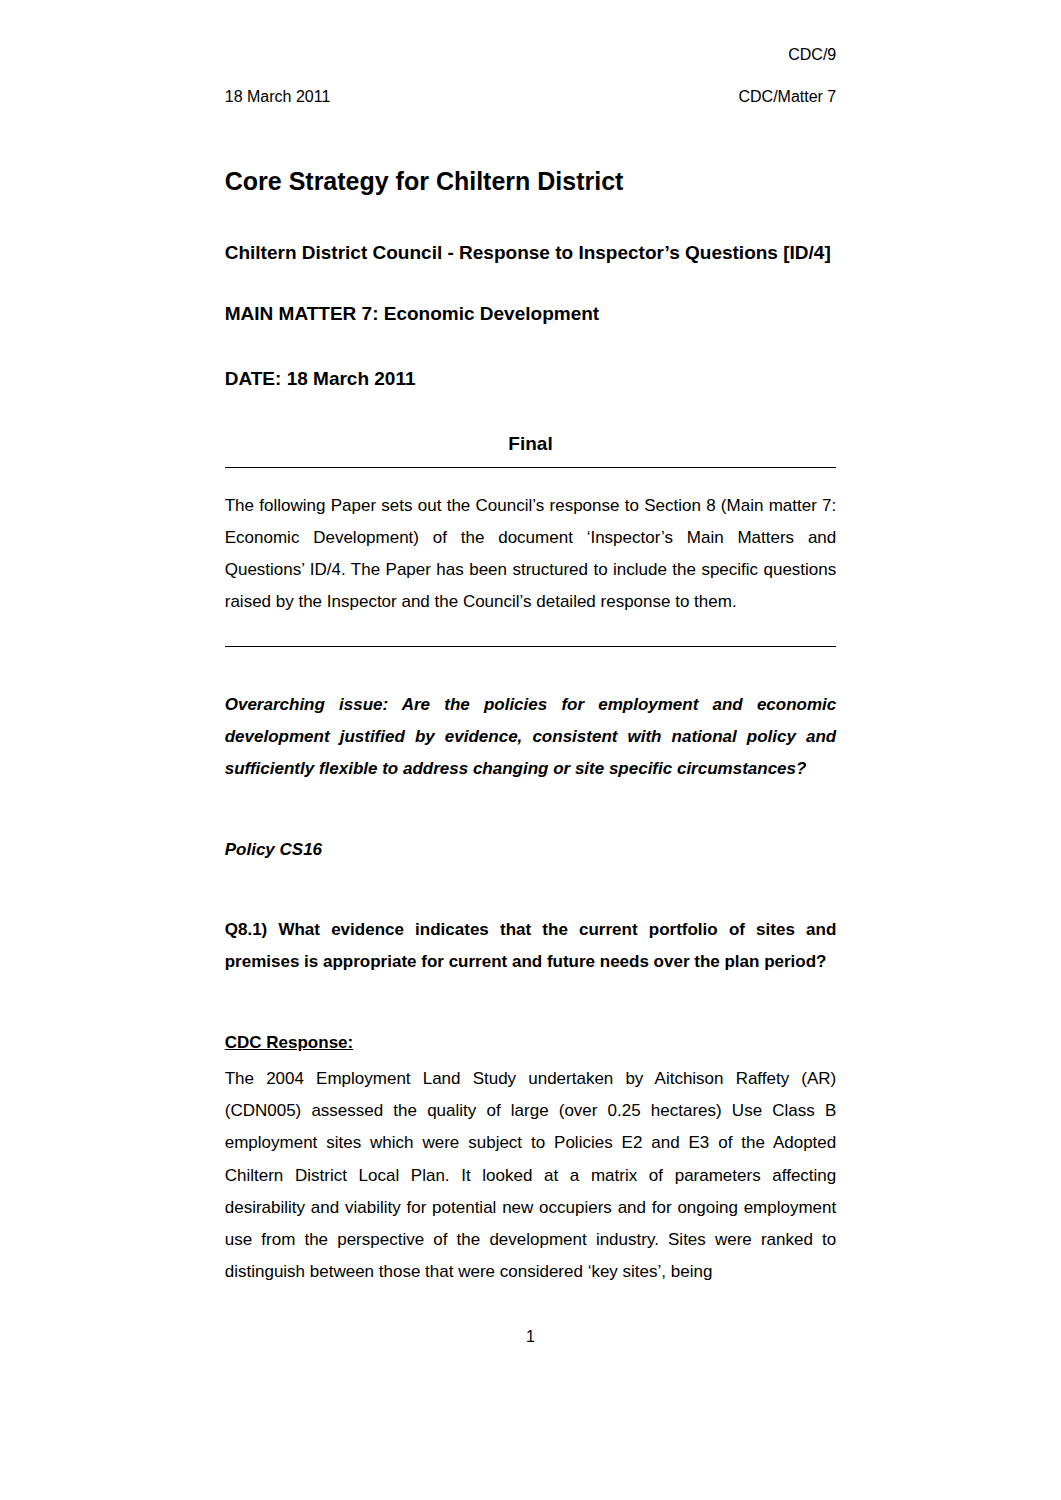CDC/9
18 March 2011 CDC/Matter 7
Core Strategy for Chiltern District
Chiltern District Council - Response to Inspector’s Questions [ID/4]
MAIN MATTER 7: Economic Development
DATE: 18 March 2011
Final
The following Paper sets out the Council’s response to Section 8 (Main matter 7: Economic Development) of the document ‘Inspector’s Main Matters and Questions’ ID/4. The Paper has been structured to include the specific questions raised by the Inspector and the Council’s detailed response to them.
Overarching issue: Are the policies for employment and economic development justified by evidence, consistent with national policy and sufficiently flexible to address changing or site specific circumstances?
Policy CS16
Q8.1) What evidence indicates that the current portfolio of sites and premises is appropriate for current and future needs over the plan period?
CDC Response:
The 2004 Employment Land Study undertaken by Aitchison Raffety (AR) (CDN005) assessed the quality of large (over 0.25 hectares) Use Class B employment sites which were subject to Policies E2 and E3 of the Adopted Chiltern District Local Plan. It looked at a matrix of parameters affecting desirability and viability for potential new occupiers and for ongoing employment use from the perspective of the development industry. Sites were ranked to distinguish between those that were considered ‘key sites’, being
1